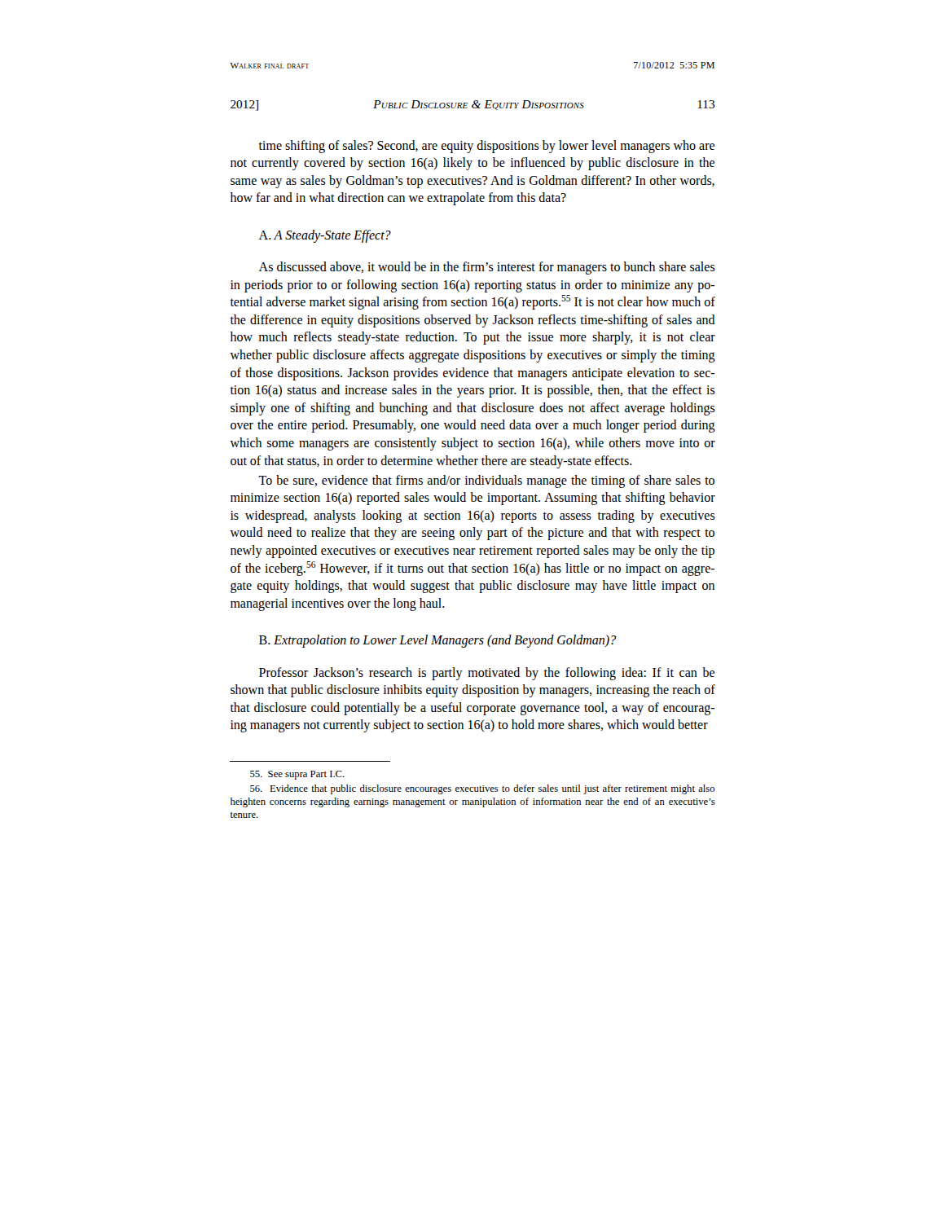Walker Final Draft 7/10/2012 5:35 PM
2012] Public Disclosure & Equity Dispositions 113
time shifting of sales? Second, are equity dispositions by lower level managers who are not currently covered by section 16(a) likely to be influenced by public disclosure in the same way as sales by Goldman’s top executives? And is Goldman different? In other words, how far and in what direction can we extrapolate from this data?
A. A Steady-State Effect?
As discussed above, it would be in the firm’s interest for managers to bunch share sales in periods prior to or following section 16(a) reporting status in order to minimize any potential adverse market signal arising from section 16(a) reports.55 It is not clear how much of the difference in equity dispositions observed by Jackson reflects time-shifting of sales and how much reflects steady-state reduction. To put the issue more sharply, it is not clear whether public disclosure affects aggregate dispositions by executives or simply the timing of those dispositions. Jackson provides evidence that managers anticipate elevation to section 16(a) status and increase sales in the years prior. It is possible, then, that the effect is simply one of shifting and bunching and that disclosure does not affect average holdings over the entire period. Presumably, one would need data over a much longer period during which some managers are consistently subject to section 16(a), while others move into or out of that status, in order to determine whether there are steady-state effects.
To be sure, evidence that firms and/or individuals manage the timing of share sales to minimize section 16(a) reported sales would be important. Assuming that shifting behavior is widespread, analysts looking at section 16(a) reports to assess trading by executives would need to realize that they are seeing only part of the picture and that with respect to newly appointed executives or executives near retirement reported sales may be only the tip of the iceberg.56 However, if it turns out that section 16(a) has little or no impact on aggregate equity holdings, that would suggest that public disclosure may have little impact on managerial incentives over the long haul.
B. Extrapolation to Lower Level Managers (and Beyond Goldman)?
Professor Jackson’s research is partly motivated by the following idea: If it can be shown that public disclosure inhibits equity disposition by managers, increasing the reach of that disclosure could potentially be a useful corporate governance tool, a way of encouraging managers not currently subject to section 16(a) to hold more shares, which would better
55. See supra Part I.C.
56. Evidence that public disclosure encourages executives to defer sales until just after retirement might also heighten concerns regarding earnings management or manipulation of information near the end of an executive’s tenure.